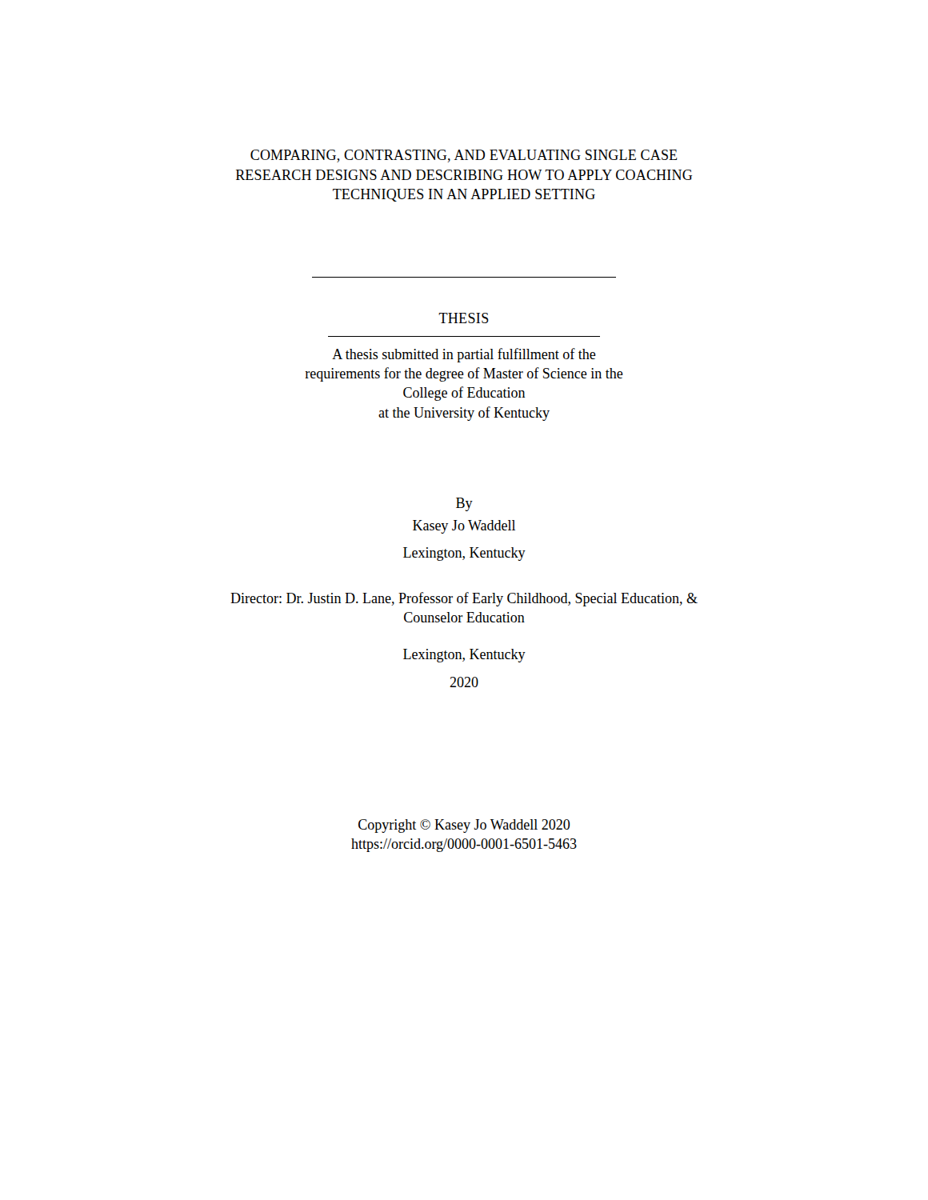COMPARING, CONTRASTING, AND EVALUATING SINGLE CASE RESEARCH DESIGNS AND DESCRIBING HOW TO APPLY COACHING TECHNIQUES IN AN APPLIED SETTING
THESIS
A thesis submitted in partial fulfillment of the
requirements for the degree of Master of Science in the
College of Education
at the University of Kentucky
By
Kasey Jo Waddell
Lexington, Kentucky
Director: Dr. Justin D. Lane, Professor of Early Childhood, Special Education, &
Counselor Education
Lexington, Kentucky
2020
Copyright © Kasey Jo Waddell 2020
https://orcid.org/0000-0001-6501-5463